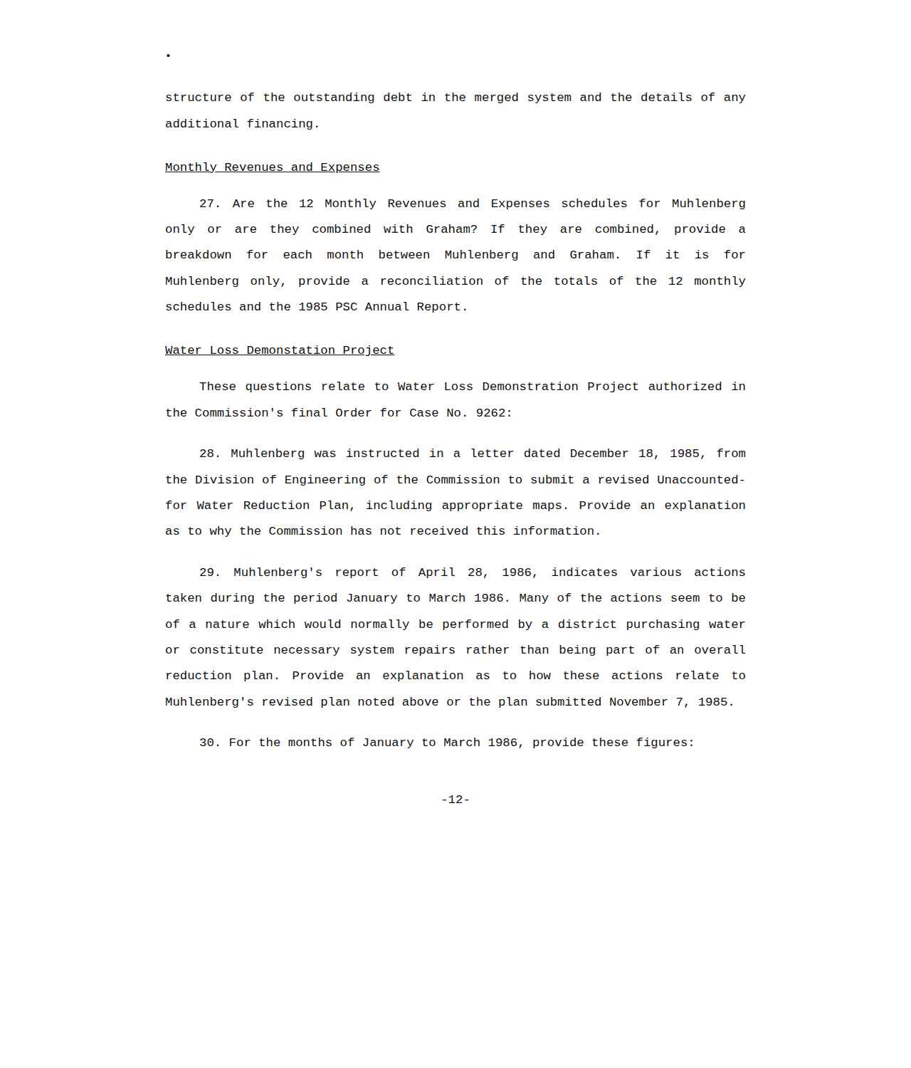•
structure of the outstanding debt in the merged system and the details of any additional financing.
Monthly Revenues and Expenses
27. Are the 12 Monthly Revenues and Expenses schedules for Muhlenberg only or are they combined with Graham? If they are combined, provide a breakdown for each month between Muhlenberg and Graham. If it is for Muhlenberg only, provide a reconciliation of the totals of the 12 monthly schedules and the 1985 PSC Annual Report.
Water Loss Demonstation Project
These questions relate to Water Loss Demonstration Project authorized in the Commission's final Order for Case No. 9262:
28. Muhlenberg was instructed in a letter dated December 18, 1985, from the Division of Engineering of the Commission to submit a revised Unaccounted-for Water Reduction Plan, including appropriate maps. Provide an explanation as to why the Commission has not received this information.
29. Muhlenberg's report of April 28, 1986, indicates various actions taken during the period January to March 1986. Many of the actions seem to be of a nature which would normally be performed by a district purchasing water or constitute necessary system repairs rather than being part of an overall reduction plan. Provide an explanation as to how these actions relate to Muhlenberg's revised plan noted above or the plan submitted November 7, 1985.
30. For the months of January to March 1986, provide these figures:
-12-